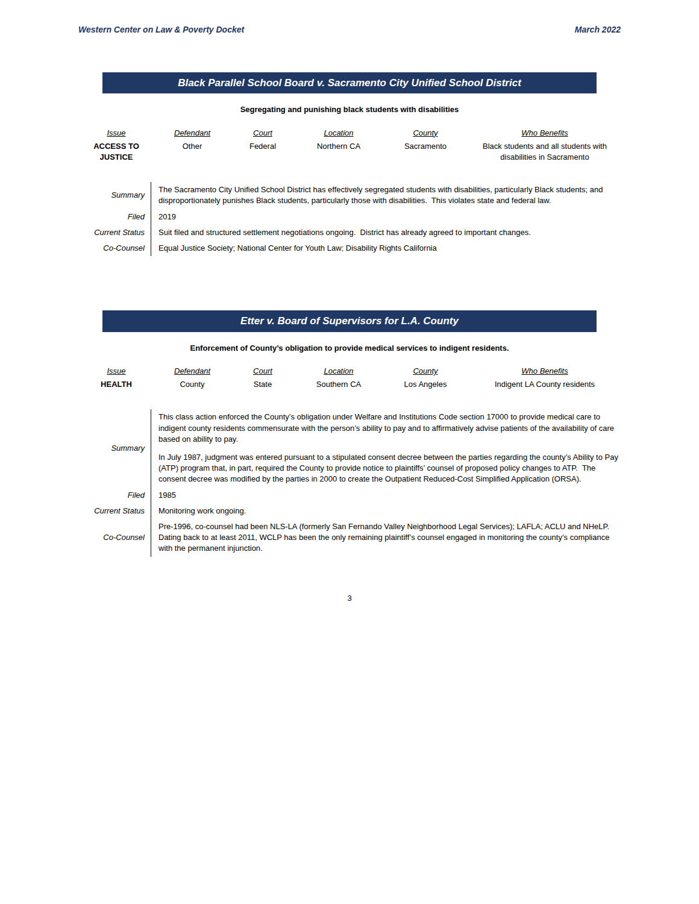Western Center on Law & Poverty Docket
March 2022
Black Parallel School Board v. Sacramento City Unified School District
Segregating and punishing black students with disabilities
| Issue | Defendant | Court | Location | County | Who Benefits |
| --- | --- | --- | --- | --- | --- |
| ACCESS TO JUSTICE | Other | Federal | Northern CA | Sacramento | Black students and all students with disabilities in Sacramento |
| Summary | The Sacramento City Unified School District has effectively segregated students with disabilities, particularly Black students; and disproportionately punishes Black students, particularly those with disabilities. This violates state and federal law. |
| Filed | 2019 |
| Current Status | Suit filed and structured settlement negotiations ongoing. District has already agreed to important changes. |
| Co-Counsel | Equal Justice Society; National Center for Youth Law; Disability Rights California |
Etter v. Board of Supervisors for L.A. County
Enforcement of County’s obligation to provide medical services to indigent residents.
| Issue | Defendant | Court | Location | County | Who Benefits |
| --- | --- | --- | --- | --- | --- |
| HEALTH | County | State | Southern CA | Los Angeles | Indigent LA County residents |
| Summary | This class action enforced the County’s obligation under Welfare and Institutions Code section 17000 to provide medical care to indigent county residents commensurate with the person’s ability to pay and to affirmatively advise patients of the availability of care based on ability to pay. In July 1987, judgment was entered pursuant to a stipulated consent decree between the parties regarding the county’s Ability to Pay (ATP) program that, in part, required the County to provide notice to plaintiffs’ counsel of proposed policy changes to ATP. The consent decree was modified by the parties in 2000 to create the Outpatient Reduced-Cost Simplified Application (ORSA). |
| Filed | 1985 |
| Current Status | Monitoring work ongoing. |
| Co-Counsel | Pre-1996, co-counsel had been NLS-LA (formerly San Fernando Valley Neighborhood Legal Services); LAFLA; ACLU and NHeLP. Dating back to at least 2011, WCLP has been the only remaining plaintiff’s counsel engaged in monitoring the county’s compliance with the permanent injunction. |
3